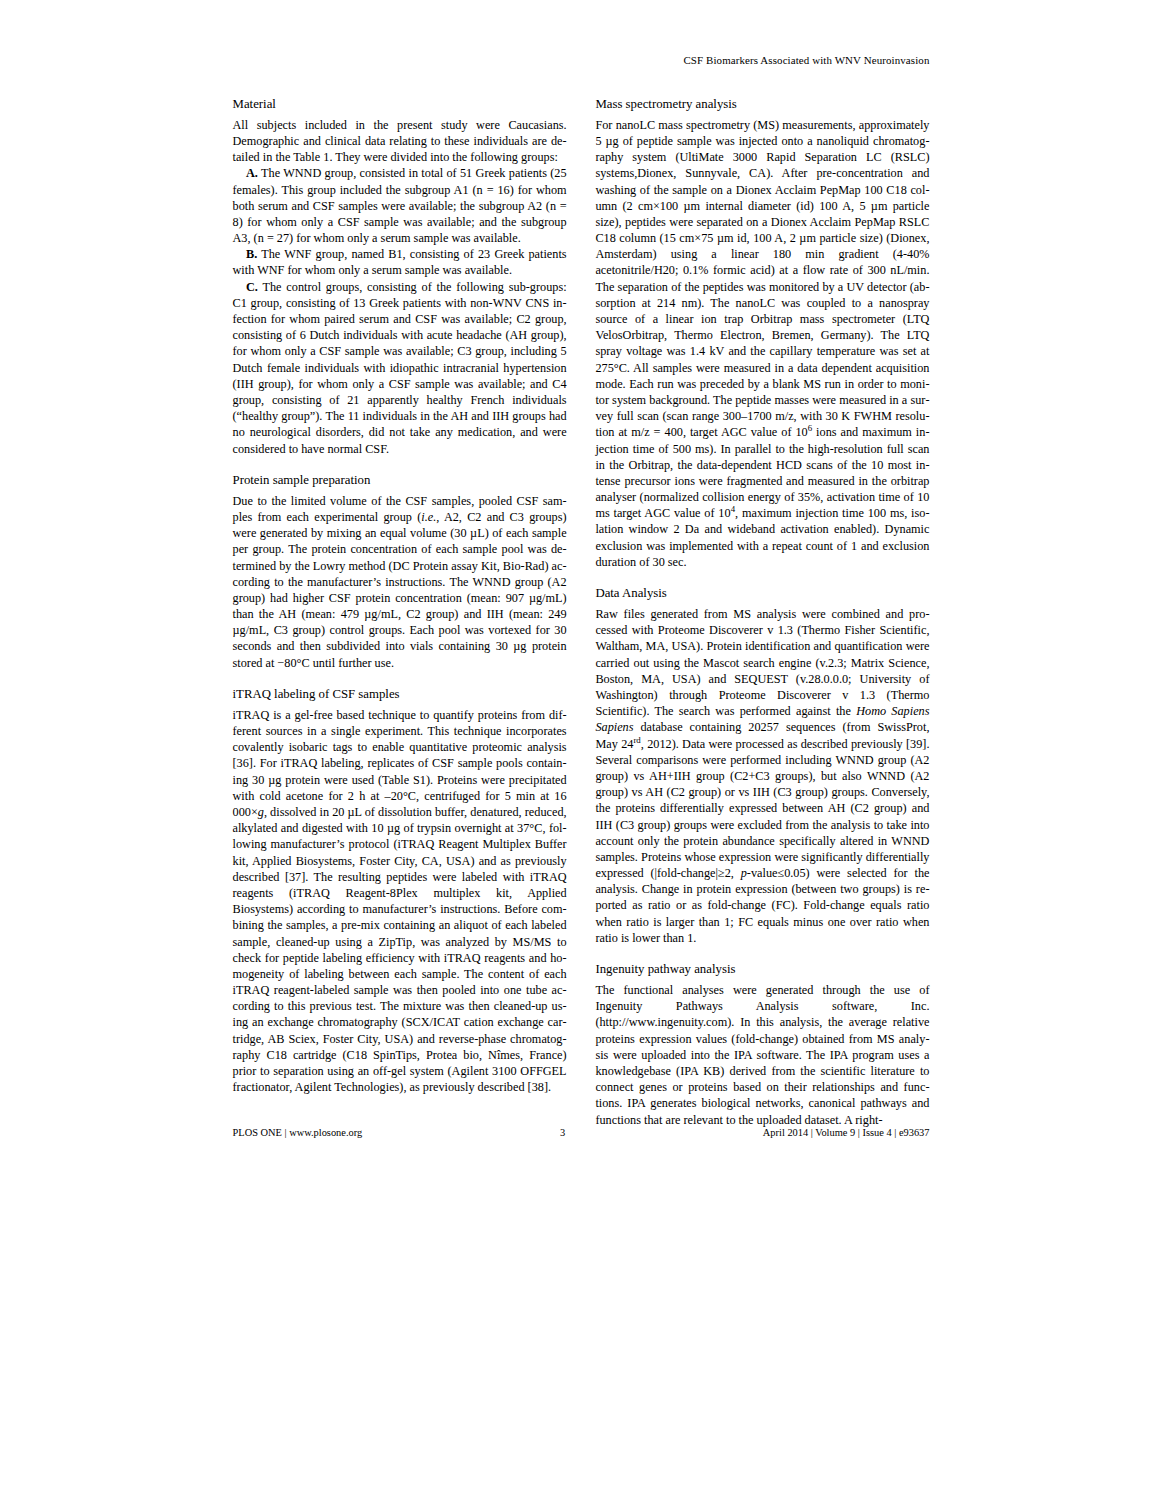CSF Biomarkers Associated with WNV Neuroinvasion
Material
All subjects included in the present study were Caucasians. Demographic and clinical data relating to these individuals are detailed in the Table 1. They were divided into the following groups:
A. The WNND group, consisted in total of 51 Greek patients (25 females). This group included the subgroup A1 (n = 16) for whom both serum and CSF samples were available; the subgroup A2 (n = 8) for whom only a CSF sample was available; and the subgroup A3, (n = 27) for whom only a serum sample was available.
B. The WNF group, named B1, consisting of 23 Greek patients with WNF for whom only a serum sample was available.
C. The control groups, consisting of the following sub-groups: C1 group, consisting of 13 Greek patients with non-WNV CNS infection for whom paired serum and CSF was available; C2 group, consisting of 6 Dutch individuals with acute headache (AH group), for whom only a CSF sample was available; C3 group, including 5 Dutch female individuals with idiopathic intracranial hypertension (IIH group), for whom only a CSF sample was available; and C4 group, consisting of 21 apparently healthy French individuals (“healthy group”). The 11 individuals in the AH and IIH groups had no neurological disorders, did not take any medication, and were considered to have normal CSF.
Protein sample preparation
Due to the limited volume of the CSF samples, pooled CSF samples from each experimental group (i.e., A2, C2 and C3 groups) were generated by mixing an equal volume (30 µL) of each sample per group. The protein concentration of each sample pool was determined by the Lowry method (DC Protein assay Kit, Bio-Rad) according to the manufacturer’s instructions. The WNND group (A2 group) had higher CSF protein concentration (mean: 907 µg/mL) than the AH (mean: 479 µg/mL, C2 group) and IIH (mean: 249 µg/mL, C3 group) control groups. Each pool was vortexed for 30 seconds and then subdivided into vials containing 30 µg protein stored at −80°C until further use.
iTRAQ labeling of CSF samples
iTRAQ is a gel-free based technique to quantify proteins from different sources in a single experiment. This technique incorporates covalently isobaric tags to enable quantitative proteomic analysis [36]. For iTRAQ labeling, replicates of CSF sample pools containing 30 µg protein were used (Table S1). Proteins were precipitated with cold acetone for 2 h at –20°C, centrifuged for 5 min at 16 000×g, dissolved in 20 µL of dissolution buffer, denatured, reduced, alkylated and digested with 10 µg of trypsin overnight at 37°C, following manufacturer’s protocol (iTRAQ Reagent Multiplex Buffer kit, Applied Biosystems, Foster City, CA, USA) and as previously described [37]. The resulting peptides were labeled with iTRAQ reagents (iTRAQ Reagent-8Plex multiplex kit, Applied Biosystems) according to manufacturer’s instructions. Before combining the samples, a pre-mix containing an aliquot of each labeled sample, cleaned-up using a ZipTip, was analyzed by MS/MS to check for peptide labeling efficiency with iTRAQ reagents and homogeneity of labeling between each sample. The content of each iTRAQ reagent-labeled sample was then pooled into one tube according to this previous test. The mixture was then cleaned-up using an exchange chromatography (SCX/ICAT cation exchange cartridge, AB Sciex, Foster City, USA) and reverse-phase chromatography C18 cartridge (C18 SpinTips, Protea bio, Nîmes, France) prior to separation using an off-gel system (Agilent 3100 OFFGEL fractionator, Agilent Technologies), as previously described [38].
Mass spectrometry analysis
For nanoLC mass spectrometry (MS) measurements, approximately 5 µg of peptide sample was injected onto a nanoliquid chromatography system (UltiMate 3000 Rapid Separation LC (RSLC) systems,Dionex, Sunnyvale, CA). After pre-concentration and washing of the sample on a Dionex Acclaim PepMap 100 C18 column (2 cm×100 µm internal diameter (id) 100 A, 5 µm particle size), peptides were separated on a Dionex Acclaim PepMap RSLC C18 column (15 cm×75 µm id, 100 A, 2 µm particle size) (Dionex, Amsterdam) using a linear 180 min gradient (4-40% acetonitrile/H20; 0.1% formic acid) at a flow rate of 300 nL/min. The separation of the peptides was monitored by a UV detector (absorption at 214 nm). The nanoLC was coupled to a nanospray source of a linear ion trap Orbitrap mass spectrometer (LTQ VelosOrbitrap, Thermo Electron, Bremen, Germany). The LTQ spray voltage was 1.4 kV and the capillary temperature was set at 275°C. All samples were measured in a data dependent acquisition mode. Each run was preceded by a blank MS run in order to monitor system background. The peptide masses were measured in a survey full scan (scan range 300–1700 m/z, with 30 K FWHM resolution at m/z = 400, target AGC value of 106 ions and maximum injection time of 500 ms). In parallel to the high-resolution full scan in the Orbitrap, the data-dependent HCD scans of the 10 most intense precursor ions were fragmented and measured in the orbitrap analyser (normalized collision energy of 35%, activation time of 10 ms target AGC value of 104, maximum injection time 100 ms, isolation window 2 Da and wideband activation enabled). Dynamic exclusion was implemented with a repeat count of 1 and exclusion duration of 30 sec.
Data Analysis
Raw files generated from MS analysis were combined and processed with Proteome Discoverer v 1.3 (Thermo Fisher Scientific, Waltham, MA, USA). Protein identification and quantification were carried out using the Mascot search engine (v.2.3; Matrix Science, Boston, MA, USA) and SEQUEST (v.28.0.0.0; University of Washington) through Proteome Discoverer v 1.3 (Thermo Scientific). The search was performed against the Homo Sapiens Sapiens database containing 20257 sequences (from SwissProt, May 24rd, 2012). Data were processed as described previously [39]. Several comparisons were performed including WNND group (A2 group) vs AH+IIH group (C2+C3 groups), but also WNND (A2 group) vs AH (C2 group) or vs IIH (C3 group) groups. Conversely, the proteins differentially expressed between AH (C2 group) and IIH (C3 group) groups were excluded from the analysis to take into account only the protein abundance specifically altered in WNND samples. Proteins whose expression were significantly differentially expressed (|fold-change|≥2, p-value≤0.05) were selected for the analysis. Change in protein expression (between two groups) is reported as ratio or as fold-change (FC). Fold-change equals ratio when ratio is larger than 1; FC equals minus one over ratio when ratio is lower than 1.
Ingenuity pathway analysis
The functional analyses were generated through the use of Ingenuity Pathways Analysis software, Inc. (http://www.ingenuity.com). In this analysis, the average relative proteins expression values (fold-change) obtained from MS analysis were uploaded into the IPA software. The IPA program uses a knowledgebase (IPA KB) derived from the scientific literature to connect genes or proteins based on their relationships and functions. IPA generates biological networks, canonical pathways and functions that are relevant to the uploaded dataset. A right-
PLOS ONE | www.plosone.org
3
April 2014 | Volume 9 | Issue 4 | e93637